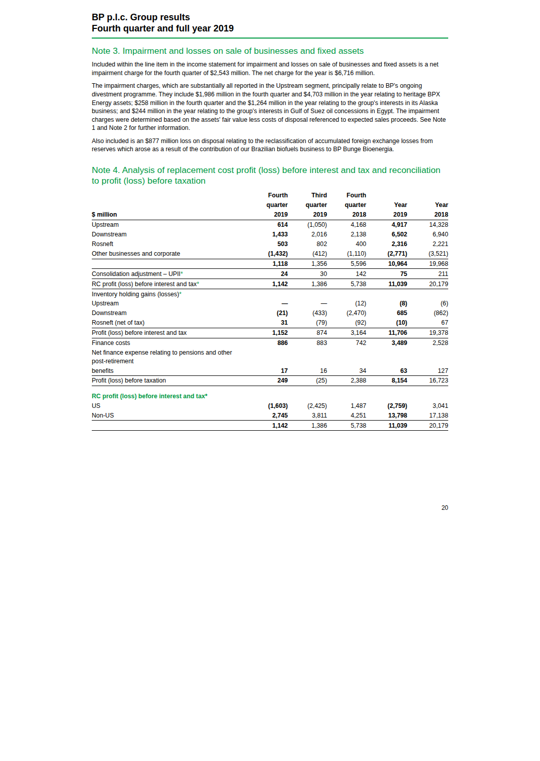BP p.l.c. Group resultsFourth quarter and full year 2019
Note 3. Impairment and losses on sale of businesses and fixed assets
Included within the line item in the income statement for impairment and losses on sale of businesses and fixed assets is a net impairment charge for the fourth quarter of $2,543 million. The net charge for the year is $6,716 million.
The impairment charges, which are substantially all reported in the Upstream segment, principally relate to BP's ongoing divestment programme. They include $1,986 million in the fourth quarter and $4,703 million in the year relating to heritage BPX Energy assets; $258 million in the fourth quarter and the $1,264 million in the year relating to the group's interests in its Alaska business; and $244 million in the year relating to the group's interests in Gulf of Suez oil concessions in Egypt. The impairment charges were determined based on the assets' fair value less costs of disposal referenced to expected sales proceeds. See Note 1 and Note 2 for further information.
Also included is an $877 million loss on disposal relating to the reclassification of accumulated foreign exchange losses from reserves which arose as a result of the contribution of our Brazilian biofuels business to BP Bunge Bioenergia.
Note 4. Analysis of replacement cost profit (loss) before interest and tax and reconciliation to profit (loss) before taxation
| | Fourth | Third | Fourth | | |
| --- | --- | --- | --- | --- | --- |
| | quarter | quarter | quarter | Year | Year |
| $ million | 2019 | 2019 | 2018 | 2019 | 2018 |
| Upstream | 614 | (1,050) | 4,168 | 4,917 | 14,328 |
| Downstream | 1,433 | 2,016 | 2,138 | 6,502 | 6,940 |
| Rosneft | 503 | 802 | 400 | 2,316 | 2,221 |
| Other businesses and corporate | (1,432) | (412) | (1,110) | (2,771) | (3,521) |
| | 1,118 | 1,356 | 5,596 | 10,964 | 19,968 |
| Consolidation adjustment – UPII * | 24 | 30 | 142 | 75 | 211 |
| RC profit (loss) before interest and tax * | 1,142 | 1,386 | 5,738 | 11,039 | 20,179 |
| Inventory holding gains (losses) * | | | | | |
| Upstream | — | — | (12) | (8) | (6) |
| Downstream | (21) | (433) | (2,470) | 685 | (862) |
| Rosneft (net of tax) | 31 | (79) | (92) | (10) | 67 |
| Profit (loss) before interest and tax | 1,152 | 874 | 3,164 | 11,706 | 19,378 |
| Finance costs | 886 | 883 | 742 | 3,489 | 2,528 |
| Net finance expense relating to pensions and other post-retirement | | | | | |
| benefits | 17 | 16 | 34 | 63 | 127 |
| Profit (loss) before taxation | 249 | (25) | 2,388 | 8,154 | 16,723 |
| RC profit (loss) before interest and tax * | | | | | |
| US | (1,603) | (2,425) | 1,487 | (2,759) | 3,041 |
| Non-US | 2,745 | 3,811 | 4,251 | 13,798 | 17,138 |
| | 1,142 | 1,386 | 5,738 | 11,039 | 20,179 |
20